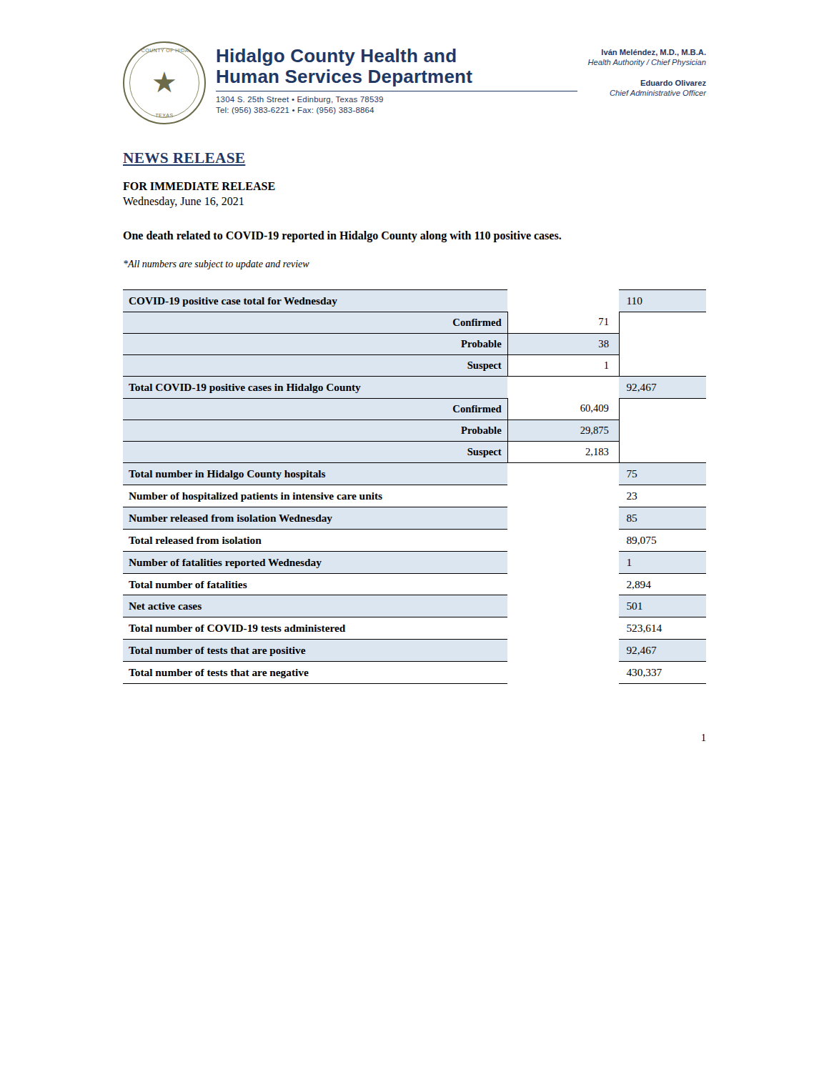The County of Hidalgo Texas
★
Hidalgo County Health and
Human Services Department
1304 S. 25th Street • Edinburg, Texas 78539
Tel: (956) 383-6221 • Fax: (956) 383-8864
Iván Meléndez, M.D., M.B.A.
Health Authority / Chief Physician
Eduardo Olivarez
Chief Administrative Officer
NEWS RELEASE
FOR IMMEDIATE RELEASE
Wednesday, June 16, 2021
One death related to COVID-19 reported in Hidalgo County along with 110 positive cases.
*All numbers are subject to update and review
| COVID-19 positive case total for Wednesday | | 110 |
| Confirmed | 71 | |
| Probable | 38 | |
| Suspect | 1 | |
| Total COVID-19 positive cases in Hidalgo County | | 92,467 |
| Confirmed | 60,409 | |
| Probable | 29,875 | |
| Suspect | 2,183 | |
| Total number in Hidalgo County hospitals | | 75 |
| Number of hospitalized patients in intensive care units | | 23 |
| Number released from isolation Wednesday | | 85 |
| Total released from isolation | | 89,075 |
| Number of fatalities reported Wednesday | | 1 |
| Total number of fatalities | | 2,894 |
| Net active cases | | 501 |
| Total number of COVID-19 tests administered | | 523,614 |
| Total number of tests that are positive | | 92,467 |
| Total number of tests that are negative | | 430,337 |
1